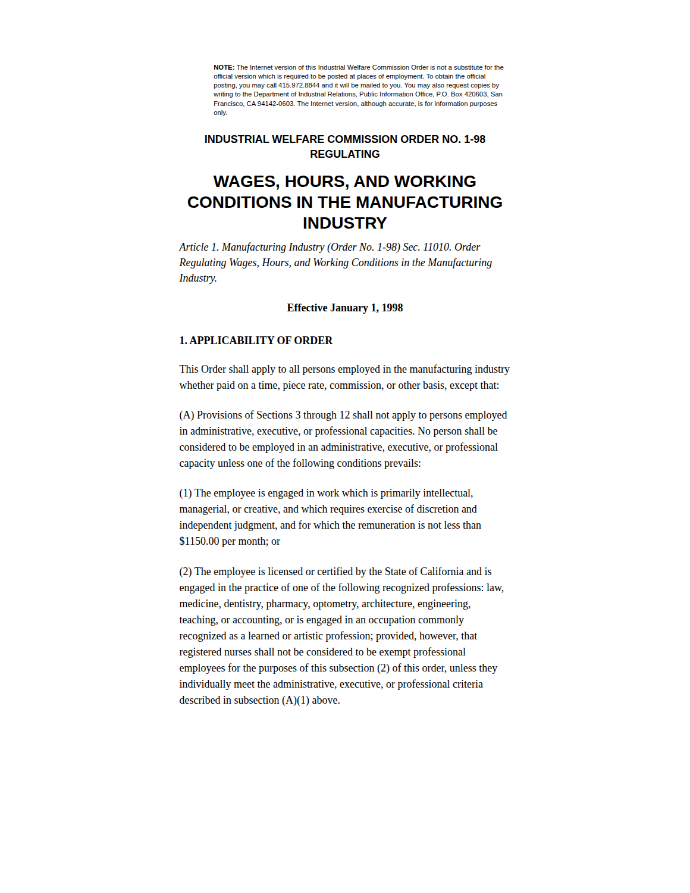NOTE: The Internet version of this Industrial Welfare Commission Order is not a substitute for the official version which is required to be posted at places of employment. To obtain the official posting, you may call 415.972.8844 and it will be mailed to you. You may also request copies by writing to the Department of Industrial Relations, Public Information Office, P.O. Box 420603, San Francisco, CA 94142-0603. The Internet version, although accurate, is for information purposes only.
INDUSTRIAL WELFARE COMMISSION ORDER NO. 1-98
REGULATING
WAGES, HOURS, AND WORKING CONDITIONS IN THE MANUFACTURING INDUSTRY
Article 1. Manufacturing Industry (Order No. 1-98) Sec. 11010. Order Regulating Wages, Hours, and Working Conditions in the Manufacturing Industry.
Effective January 1, 1998
1. APPLICABILITY OF ORDER
This Order shall apply to all persons employed in the manufacturing industry whether paid on a time, piece rate, commission, or other basis, except that:
(A) Provisions of Sections 3 through 12 shall not apply to persons employed in administrative, executive, or professional capacities. No person shall be considered to be employed in an administrative, executive, or professional capacity unless one of the following conditions prevails:
(1) The employee is engaged in work which is primarily intellectual, managerial, or creative, and which requires exercise of discretion and independent judgment, and for which the remuneration is not less than $1150.00 per month; or
(2) The employee is licensed or certified by the State of California and is engaged in the practice of one of the following recognized professions: law, medicine, dentistry, pharmacy, optometry, architecture, engineering, teaching, or accounting, or is engaged in an occupation commonly recognized as a learned or artistic profession; provided, however, that registered nurses shall not be considered to be exempt professional employees for the purposes of this subsection (2) of this order, unless they individually meet the administrative, executive, or professional criteria described in subsection (A)(1) above.